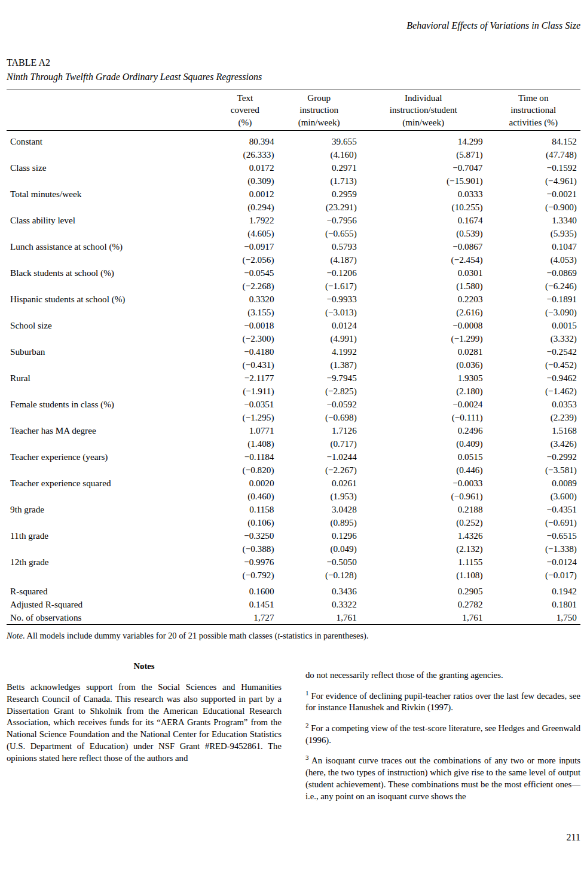Behavioral Effects of Variations in Class Size
TABLE A2
Ninth Through Twelfth Grade Ordinary Least Squares Regressions
| | Text covered (%) | Group instruction (min/week) | Individual instruction/student (min/week) | Time on instructional activities (%) |
| --- | --- | --- | --- | --- |
| Constant | 80.394 | 39.655 | 14.299 | 84.152 |
| | (26.333) | (4.160) | (5.871) | (47.748) |
| Class size | 0.0172 | 0.2971 | −0.7047 | −0.1592 |
| | (0.309) | (1.713) | (−15.901) | (−4.961) |
| Total minutes/week | 0.0012 | 0.2959 | 0.0333 | −0.0021 |
| | (0.294) | (23.291) | (10.255) | (−0.900) |
| Class ability level | 1.7922 | −0.7956 | 0.1674 | 1.3340 |
| | (4.605) | (−0.655) | (0.539) | (5.935) |
| Lunch assistance at school (%) | −0.0917 | 0.5793 | −0.0867 | 0.1047 |
| | (−2.056) | (4.187) | (−2.454) | (4.053) |
| Black students at school (%) | −0.0545 | −0.1206 | 0.0301 | −0.0869 |
| | (−2.268) | (−1.617) | (1.580) | (−6.246) |
| Hispanic students at school (%) | 0.3320 | −0.9933 | 0.2203 | −0.1891 |
| | (3.155) | (−3.013) | (2.616) | (−3.090) |
| School size | −0.0018 | 0.0124 | −0.0008 | 0.0015 |
| | (−2.300) | (4.991) | (−1.299) | (3.332) |
| Suburban | −0.4180 | 4.1992 | 0.0281 | −0.2542 |
| | (−0.431) | (1.387) | (0.036) | (−0.452) |
| Rural | −2.1177 | −9.7945 | 1.9305 | −0.9462 |
| | (−1.911) | (−2.825) | (2.180) | (−1.462) |
| Female students in class (%) | −0.0351 | −0.0592 | −0.0024 | 0.0353 |
| | (−1.295) | (−0.698) | (−0.111) | (2.239) |
| Teacher has MA degree | 1.0771 | 1.7126 | 0.2496 | 1.5168 |
| | (1.408) | (0.717) | (0.409) | (3.426) |
| Teacher experience (years) | −0.1184 | −1.0244 | 0.0515 | −0.2992 |
| | (−0.820) | (−2.267) | (0.446) | (−3.581) |
| Teacher experience squared | 0.0020 | 0.0261 | −0.0033 | 0.0089 |
| | (0.460) | (1.953) | (−0.961) | (3.600) |
| 9th grade | 0.1158 | 3.0428 | 0.2188 | −0.4351 |
| | (0.106) | (0.895) | (0.252) | (−0.691) |
| 11th grade | −0.3250 | 0.1296 | 1.4326 | −0.6515 |
| | (−0.388) | (0.049) | (2.132) | (−1.338) |
| 12th grade | −0.9976 | −0.5050 | 1.1155 | −0.0124 |
| | (−0.792) | (−0.128) | (1.108) | (−0.017) |
| R-squared | 0.1600 | 0.3436 | 0.2905 | 0.1942 |
| Adjusted R-squared | 0.1451 | 0.3322 | 0.2782 | 0.1801 |
| No. of observations | 1,727 | 1,761 | 1,761 | 1,750 |
Note. All models include dummy variables for 20 of 21 possible math classes (t-statistics in parentheses).
Notes
Betts acknowledges support from the Social Sciences and Humanities Research Council of Canada. This research was also supported in part by a Dissertation Grant to Shkolnik from the American Educational Research Association, which receives funds for its “AERA Grants Program” from the National Science Foundation and the National Center for Education Statistics (U.S. Department of Education) under NSF Grant #RED-9452861. The opinions stated here reflect those of the authors and
do not necessarily reflect those of the granting agencies.
1 For evidence of declining pupil-teacher ratios over the last few decades, see for instance Hanushek and Rivkin (1997).
2 For a competing view of the test-score literature, see Hedges and Greenwald (1996).
3 An isoquant curve traces out the combinations of any two or more inputs (here, the two types of instruction) which give rise to the same level of output (student achievement). These combinations must be the most efficient ones—i.e., any point on an isoquant curve shows the
211